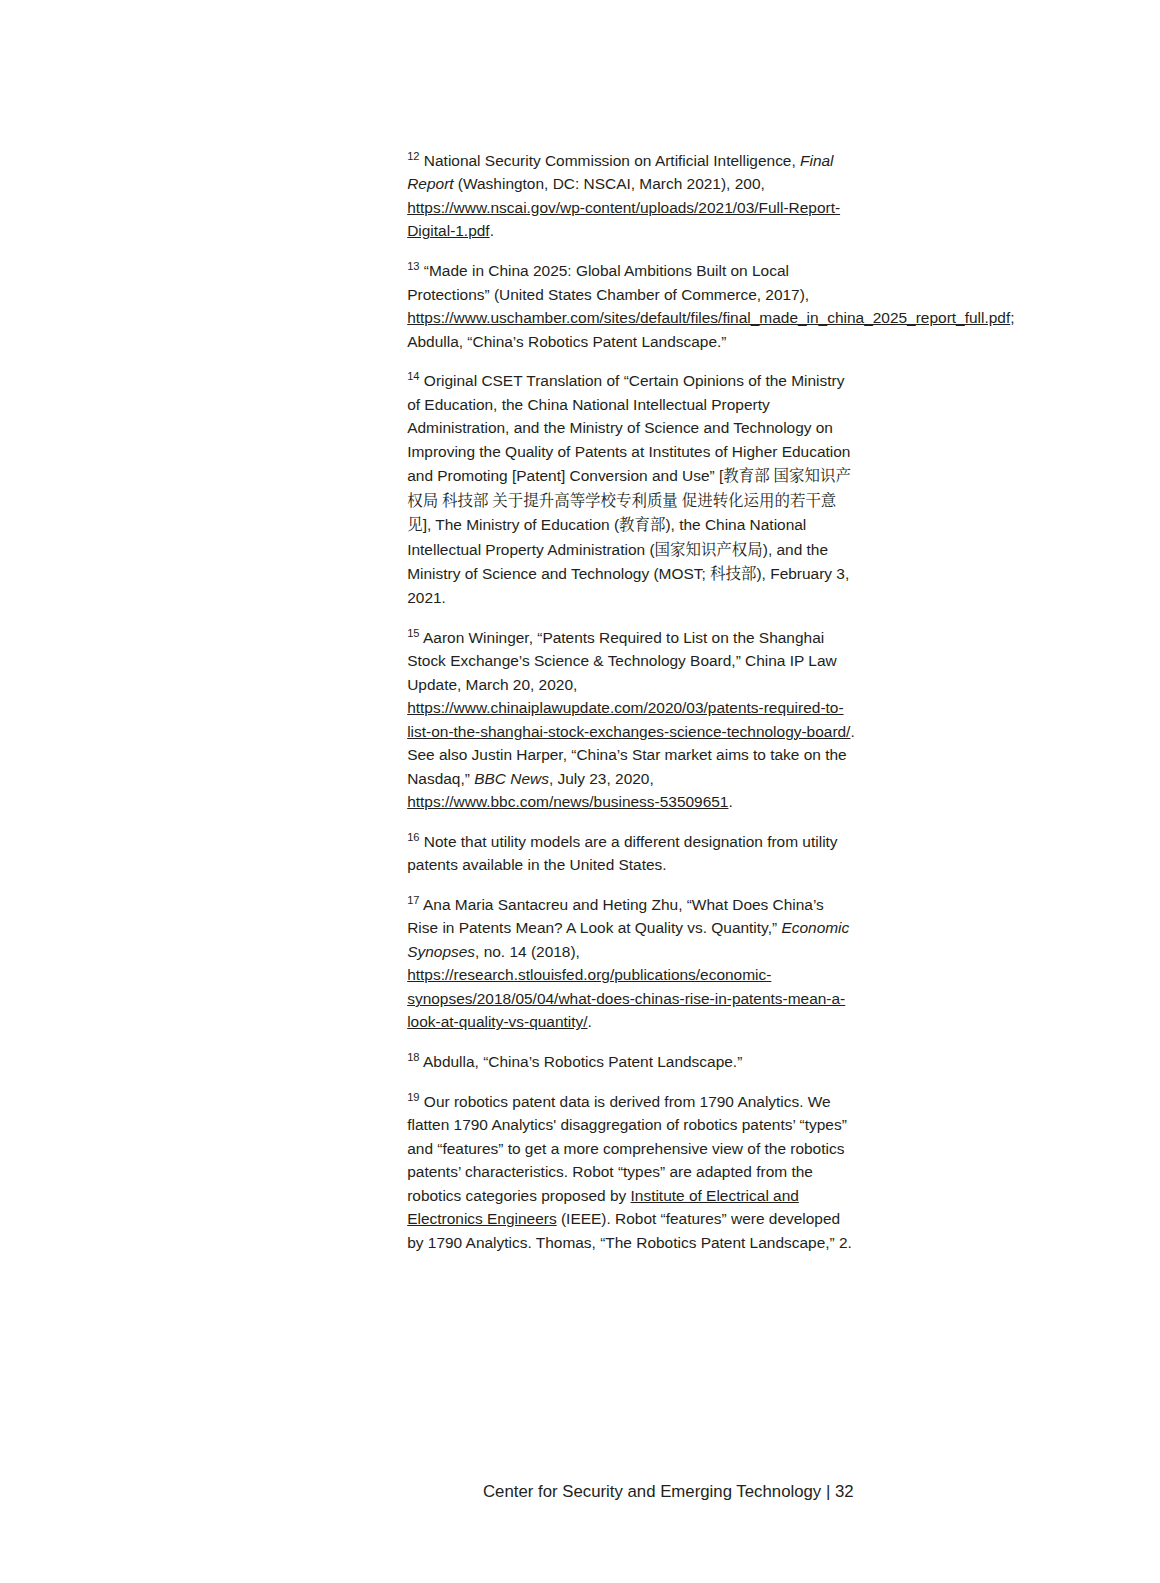12 National Security Commission on Artificial Intelligence, Final Report (Washington, DC: NSCAI, March 2021), 200, https://www.nscai.gov/wp-content/uploads/2021/03/Full-Report-Digital-1.pdf.
13 “Made in China 2025: Global Ambitions Built on Local Protections” (United States Chamber of Commerce, 2017), https://www.uschamber.com/sites/default/files/final_made_in_china_2025_report_full.pdf; Abdulla, “China’s Robotics Patent Landscape.”
14 Original CSET Translation of “Certain Opinions of the Ministry of Education, the China National Intellectual Property Administration, and the Ministry of Science and Technology on Improving the Quality of Patents at Institutes of Higher Education and Promoting [Patent] Conversion and Use” [教育部 国家知识产权局 科技部 关于提升高等学校专利质量 促进转化运用的若干意见], The Ministry of Education (教育部), the China National Intellectual Property Administration (国家知识产权局), and the Ministry of Science and Technology (MOST; 科技部), February 3, 2021.
15 Aaron Wininger, “Patents Required to List on the Shanghai Stock Exchange’s Science & Technology Board,” China IP Law Update, March 20, 2020, https://www.chinaiplawupdate.com/2020/03/patents-required-to-list-on-the-shanghai-stock-exchanges-science-technology-board/. See also Justin Harper, “China’s Star market aims to take on the Nasdaq,” BBC News, July 23, 2020, https://www.bbc.com/news/business-53509651.
16 Note that utility models are a different designation from utility patents available in the United States.
17 Ana Maria Santacreu and Heting Zhu, “What Does China’s Rise in Patents Mean? A Look at Quality vs. Quantity,” Economic Synopses, no. 14 (2018), https://research.stlouisfed.org/publications/economic-synopses/2018/05/04/what-does-chinas-rise-in-patents-mean-a-look-at-quality-vs-quantity/.
18 Abdulla, “China’s Robotics Patent Landscape.”
19 Our robotics patent data is derived from 1790 Analytics. We flatten 1790 Analytics' disaggregation of robotics patents’ “types” and “features” to get a more comprehensive view of the robotics patents’ characteristics. Robot “types” are adapted from the robotics categories proposed by Institute of Electrical and Electronics Engineers (IEEE). Robot “features” were developed by 1790 Analytics. Thomas, “The Robotics Patent Landscape,” 2.
Center for Security and Emerging Technology | 32